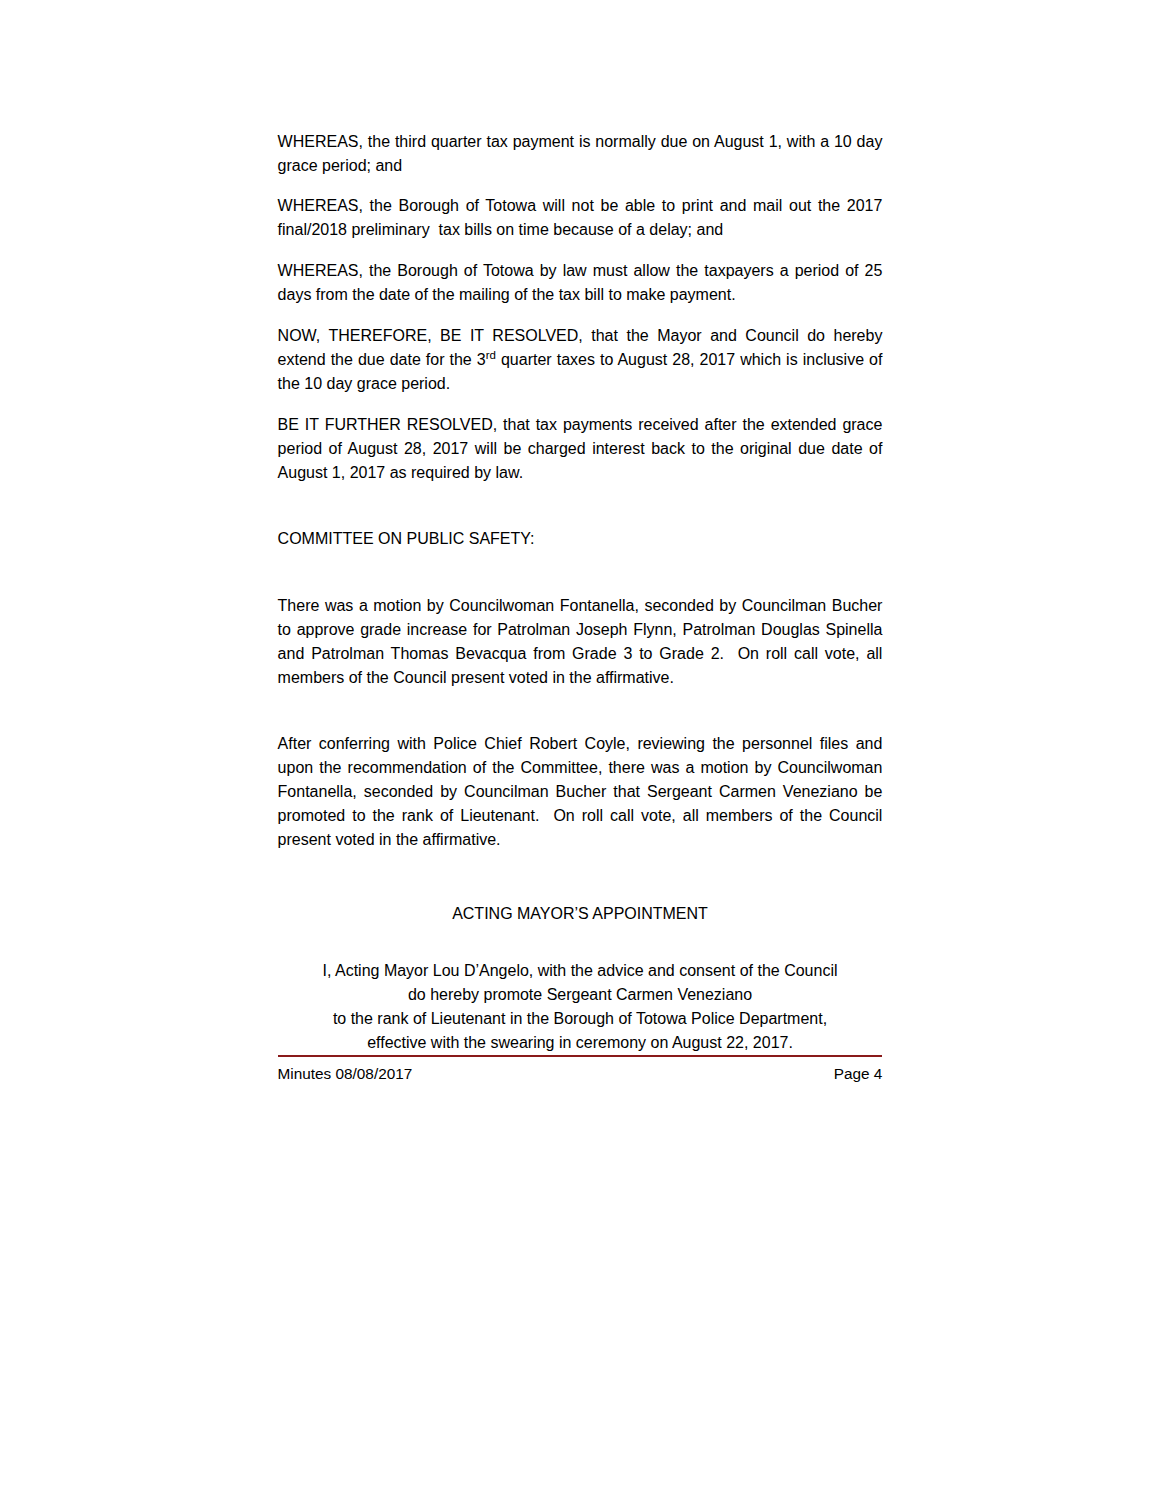WHEREAS, the third quarter tax payment is normally due on August 1, with a 10 day grace period; and
WHEREAS, the Borough of Totowa will not be able to print and mail out the 2017 final/2018 preliminary tax bills on time because of a delay; and
WHEREAS, the Borough of Totowa by law must allow the taxpayers a period of 25 days from the date of the mailing of the tax bill to make payment.
NOW, THEREFORE, BE IT RESOLVED, that the Mayor and Council do hereby extend the due date for the 3rd quarter taxes to August 28, 2017 which is inclusive of the 10 day grace period.
BE IT FURTHER RESOLVED, that tax payments received after the extended grace period of August 28, 2017 will be charged interest back to the original due date of August 1, 2017 as required by law.
COMMITTEE ON PUBLIC SAFETY:
There was a motion by Councilwoman Fontanella, seconded by Councilman Bucher to approve grade increase for Patrolman Joseph Flynn, Patrolman Douglas Spinella and Patrolman Thomas Bevacqua from Grade 3 to Grade 2. On roll call vote, all members of the Council present voted in the affirmative.
After conferring with Police Chief Robert Coyle, reviewing the personnel files and upon the recommendation of the Committee, there was a motion by Councilwoman Fontanella, seconded by Councilman Bucher that Sergeant Carmen Veneziano be promoted to the rank of Lieutenant. On roll call vote, all members of the Council present voted in the affirmative.
ACTING MAYOR’S APPOINTMENT
I, Acting Mayor Lou D’Angelo, with the advice and consent of the Council
do hereby promote Sergeant Carmen Veneziano
to the rank of Lieutenant in the Borough of Totowa Police Department,
effective with the swearing in ceremony on August 22, 2017.
Minutes 08/08/2017 Page 4